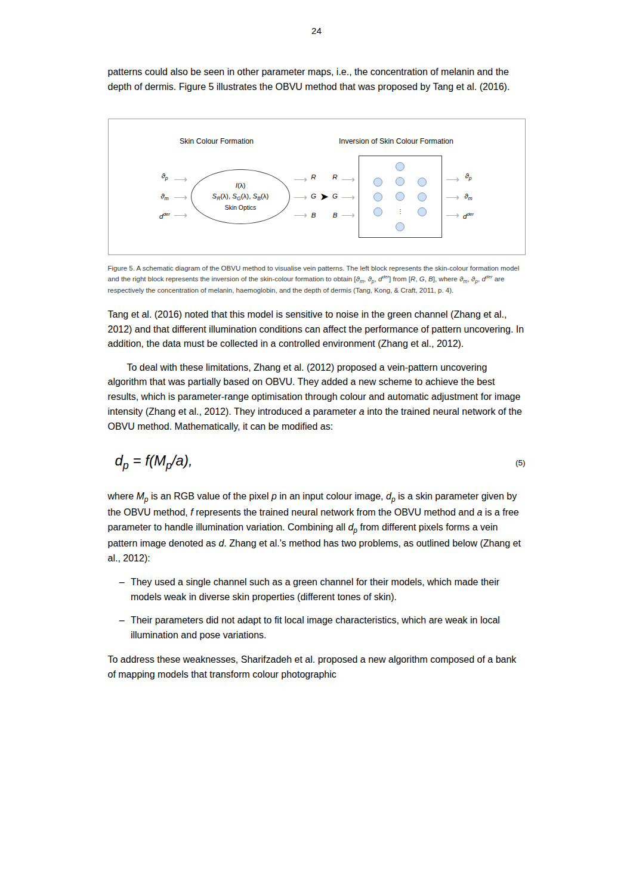24
patterns could also be seen in other parameter maps, i.e., the concentration of melanin and the depth of dermis. Figure 5 illustrates the OBVU method that was proposed by Tang et al. (2016).
Skin Colour Formation Inversion of Skin Colour Formation
ϑp ϑm dder
⟶ ⟶ ⟶
I(λ)
SR(λ), SG(λ), SB(λ)
Skin Optics
⟶ ⟶ ⟶
R G B
➤
R G B
⟶ ⟶ ⟶
⋮
⟶ ⟶ ⟶
ϑp ϑm dder
Figure 5. A schematic diagram of the OBVU method to visualise vein patterns. The left block represents the skin-colour formation model and the right block represents the inversion of the skin-colour formation to obtain [ϑm, ϑp, dder] from [R, G, B], where ϑm, ϑp, dder are respectively the concentration of melanin, haemoglobin, and the depth of dermis (Tang, Kong, & Craft, 2011, p. 4).
Tang et al. (2016) noted that this model is sensitive to noise in the green channel (Zhang et al., 2012) and that different illumination conditions can affect the performance of pattern uncovering. In addition, the data must be collected in a controlled environment (Zhang et al., 2012).
To deal with these limitations, Zhang et al. (2012) proposed a vein-pattern uncovering algorithm that was partially based on OBVU. They added a new scheme to achieve the best results, which is parameter-range optimisation through colour and automatic adjustment for image intensity (Zhang et al., 2012). They introduced a parameter a into the trained neural network of the OBVU method. Mathematically, it can be modified as:
dp = f(Mp/a), (5)
where Mp is an RGB value of the pixel p in an input colour image, dp is a skin parameter given by the OBVU method, f represents the trained neural network from the OBVU method and a is a free parameter to handle illumination variation. Combining all dp from different pixels forms a vein pattern image denoted as d. Zhang et al.'s method has two problems, as outlined below (Zhang et al., 2012):
They used a single channel such as a green channel for their models, which made their models weak in diverse skin properties (different tones of skin).
Their parameters did not adapt to fit local image characteristics, which are weak in local illumination and pose variations.
To address these weaknesses, Sharifzadeh et al. proposed a new algorithm composed of a bank of mapping models that transform colour photographic